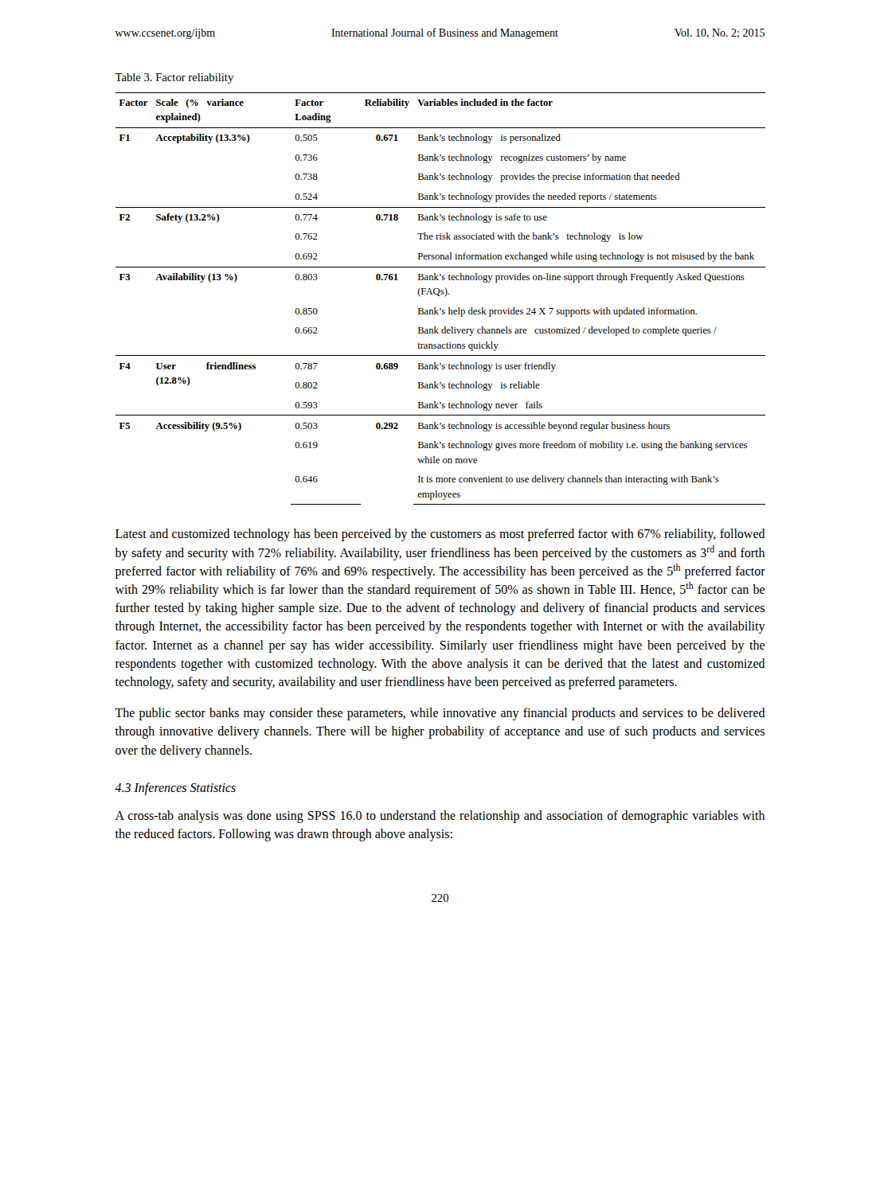www.ccsenet.org/ijbm International Journal of Business and Management Vol. 10, No. 2; 2015
Table 3. Factor reliability
| Factor | Scale (% variance explained) | Factor Loading | Reliability | Variables included in the factor |
| --- | --- | --- | --- | --- |
| F1 | Acceptability (13.3%) | 0.505 | 0.671 | Bank’s technology is personalized |
| 0.736 | Bank’s technology recognizes customers’ by name |
| 0.738 | Bank’s technology provides the precise information that needed |
| 0.524 | Bank’s technology provides the needed reports / statements |
| F2 | Safety (13.2%) | 0.774 | 0.718 | Bank’s technology is safe to use |
| 0.762 | The risk associated with the bank’s technology is low |
| 0.692 | Personal information exchanged while using technology is not misused by the bank |
| F3 | Availability (13 %) | 0.803 | 0.761 | Bank’s technology provides on-line support through Frequently Asked Questions (FAQs). |
| 0.850 | Bank’s help desk provides 24 X 7 supports with updated information. |
| 0.662 | Bank delivery channels are customized / developed to complete queries / transactions quickly |
| F4 | User friendliness (12.8%) | 0.787 | 0.689 | Bank’s technology is user friendly |
| 0.802 | Bank’s technology is reliable |
| 0.593 | Bank’s technology never fails |
| F5 | Accessibility (9.5%) | 0.503 | 0.292 | Bank’s technology is accessible beyond regular business hours |
| 0.619 | Bank’s technology gives more freedom of mobility i.e. using the banking services while on move |
| 0.646 | It is more convenient to use delivery channels than interacting with Bank’s employees |
Latest and customized technology has been perceived by the customers as most preferred factor with 67% reliability, followed by safety and security with 72% reliability. Availability, user friendliness has been perceived by the customers as 3rd and forth preferred factor with reliability of 76% and 69% respectively. The accessibility has been perceived as the 5th preferred factor with 29% reliability which is far lower than the standard requirement of 50% as shown in Table III. Hence, 5th factor can be further tested by taking higher sample size. Due to the advent of technology and delivery of financial products and services through Internet, the accessibility factor has been perceived by the respondents together with Internet or with the availability factor. Internet as a channel per say has wider accessibility. Similarly user friendliness might have been perceived by the respondents together with customized technology. With the above analysis it can be derived that the latest and customized technology, safety and security, availability and user friendliness have been perceived as preferred parameters.
The public sector banks may consider these parameters, while innovative any financial products and services to be delivered through innovative delivery channels. There will be higher probability of acceptance and use of such products and services over the delivery channels.
4.3 Inferences Statistics
A cross-tab analysis was done using SPSS 16.0 to understand the relationship and association of demographic variables with the reduced factors. Following was drawn through above analysis:
220